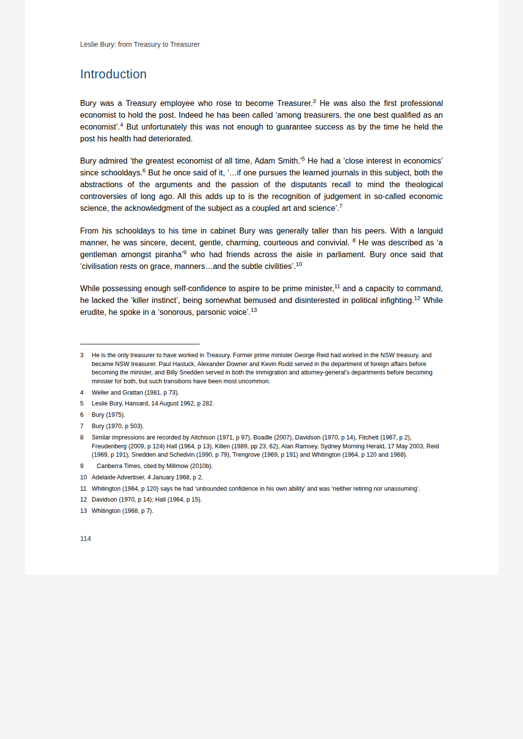Leslie Bury: from Treasury to Treasurer
Introduction
Bury was a Treasury employee who rose to become Treasurer.3 He was also the first professional economist to hold the post. Indeed he has been called ‘among treasurers, the one best qualified as an economist’.4 But unfortunately this was not enough to guarantee success as by the time he held the post his health had deteriorated.
Bury admired ‘the greatest economist of all time, Adam Smith.’5 He had a ‘close interest in economics’ since schooldays.6 But he once said of it, ‘…if one pursues the learned journals in this subject, both the abstractions of the arguments and the passion of the disputants recall to mind the theological controversies of long ago. All this adds up to is the recognition of judgement in so-called economic science, the acknowledgment of the subject as a coupled art and science’.7
From his schooldays to his time in cabinet Bury was generally taller than his peers. With a languid manner, he was sincere, decent, gentle, charming, courteous and convivial. 8 He was described as ‘a gentleman amongst piranha’9 who had friends across the aisle in parliament. Bury once said that ‘civilisation rests on grace, manners…and the subtle civilities’.10
While possessing enough self-confidence to aspire to be prime minister,11 and a capacity to command, he lacked the ‘killer instinct’, being somewhat bemused and disinterested in political infighting.12 While erudite, he spoke in a ‘sonorous, parsonic voice’.13
3 He is the only treasurer to have worked in Treasury. Former prime minister George Reid had worked in the NSW treasury, and became NSW treasurer. Paul Hasluck, Alexander Downer and Kevin Rudd served in the department of foreign affairs before becoming the minister, and Billy Snedden served in both the immigration and attorney-general’s departments before becoming minister for both, but such transitions have been most uncommon.
4 Weller and Grattan (1981, p 73).
5 Leslie Bury, Hansard, 14 August 1962, p 282.
6 Bury (1975).
7 Bury (1970, p 503).
8 Similar impressions are recorded by Aitchison (1971, p 97), Boadle (2007), Davidson (1970, p 14), Fitchett (1967, p 2), Freudenberg (2009, p 124) Hall (1964, p 13), Killen (1989, pp 23, 62), Alan Ramsey, Sydney Morning Herald, 17 May 2003, Reid (1969, p 191), Snedden and Schedvin (1990, p 79), Trengrove (1969, p 191) and Whitington (1964, p 120 and 1968).
9 Canberra Times, cited by Millmow (2010b).
10 Adelaide Advertiser, 4 January 1968, p 2.
11 Whitington (1964, p 120) says he had ‘unbounded confidence in his own ability’ and was ‘neither retiring nor unassuming’.
12 Davidson (1970, p 14); Hall (1964, p 15).
13 Whitington (1968, p 7).
114